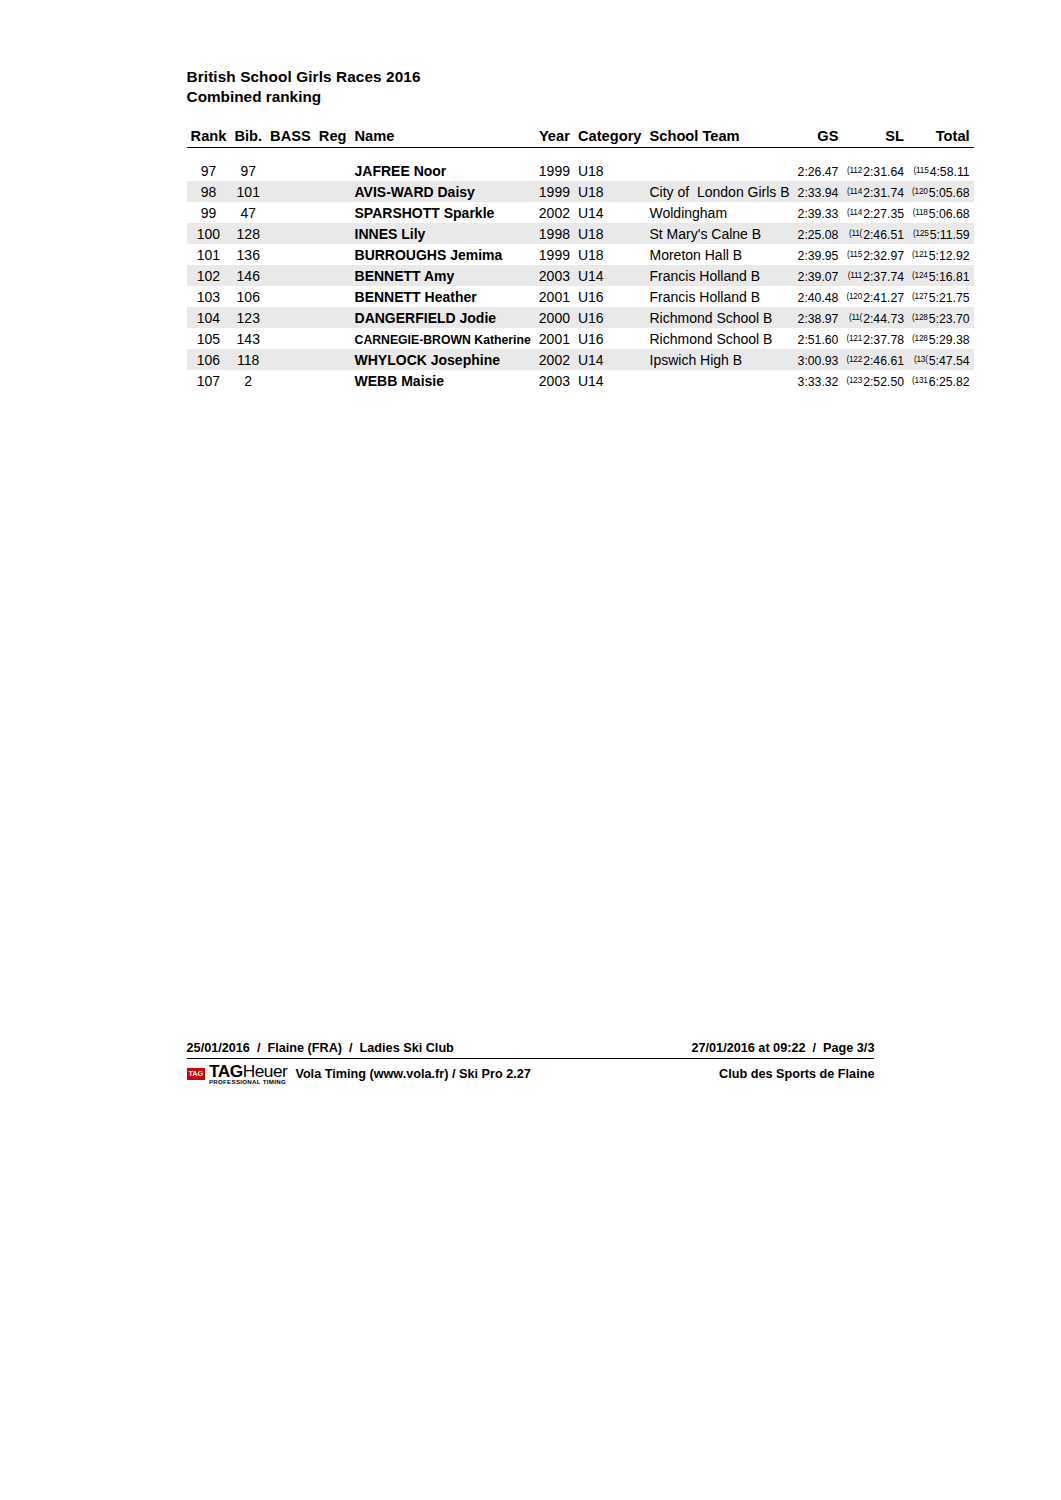British School Girls Races 2016
Combined ranking
| Rank | Bib. | BASS | Reg | Name | Year | Category | School Team | GS | SL | Total |
| --- | --- | --- | --- | --- | --- | --- | --- | --- | --- | --- |
| 97 | 97 | | | JAFREE Noor | 1999 | U18 | | 2:26.47 | (112 2:31.64 | (115 4:58.11 |
| 98 | 101 | | | AVIS-WARD Daisy | 1999 | U18 | City of London Girls B | 2:33.94 | (114 2:31.74 | (120 5:05.68 |
| 99 | 47 | | | SPARSHOTT Sparkle | 2002 | U14 | Woldingham | 2:39.33 | (114 2:27.35 | (118 5:06.68 |
| 100 | 128 | | | INNES Lily | 1998 | U18 | St Mary's Calne B | 2:25.08 | (11( 2:46.51 | (125 5:11.59 |
| 101 | 136 | | | BURROUGHS Jemima | 1999 | U18 | Moreton Hall B | 2:39.95 | (115 2:32.97 | (121 5:12.92 |
| 102 | 146 | | | BENNETT Amy | 2003 | U14 | Francis Holland B | 2:39.07 | (111 2:37.74 | (124 5:16.81 |
| 103 | 106 | | | BENNETT Heather | 2001 | U16 | Francis Holland B | 2:40.48 | (120 2:41.27 | (127 5:21.75 |
| 104 | 123 | | | DANGERFIELD Jodie | 2000 | U16 | Richmond School B | 2:38.97 | (11( 2:44.73 | (128 5:23.70 |
| 105 | 143 | | | CARNEGIE-BROWN Katherine | 2001 | U16 | Richmond School B | 2:51.60 | (121 2:37.78 | (128 5:29.38 |
| 106 | 118 | | | WHYLOCK Josephine | 2002 | U14 | Ipswich High B | 3:00.93 | (122 2:46.61 | (13( 5:47.54 |
| 107 | 2 | | | WEBB Maisie | 2003 | U14 | | 3:33.32 | (123 2:52.50 | (131 6:25.82 |
25/01/2016 / Flaine (FRA) / Ladies Ski Club 27/01/2016 at 09:22 / Page 3/3
TAG TAG Heuer PROFESSIONAL TIMING Vola Timing (www.vola.fr) / Ski Pro 2.27
Club des Sports de Flaine